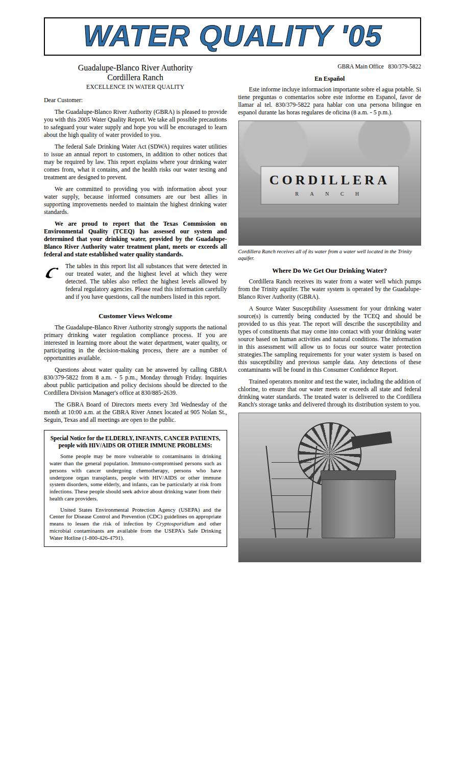WATER QUALITY '05
Guadalupe-Blanco River Authority
Cordillera Ranch
EXCELLENCE IN WATER QUALITY
Dear Customer:
The Guadalupe-Blanco River Authority (GBRA) is pleased to provide you with this 2005 Water Quality Report. We take all possible precautions to safeguard your water supply and hope you will be encouraged to learn about the high quality of water provided to you.
The federal Safe Drinking Water Act (SDWA) requires water utilities to issue an annual report to customers, in addition to other notices that may be required by law. This report explains where your drinking water comes from, what it contains, and the health risks our water testing and treatment are designed to prevent.
We are committed to providing you with information about your water supply, because informed consumers are our best allies in supporting improvements needed to maintain the highest drinking water standards.
We are proud to report that the Texas Commission on Environmental Quality (TCEQ) has assessed our system and determined that your drinking water, provided by the Guadalupe-Blanco River Authority water treatment plant, meets or exceeds all federal and state established water quality standards.
The tables in this report list all substances that were detected in our treated water, and the highest level at which they were detected. The tables also reflect the highest levels allowed by federal regulatory agencies. Please read this information carefully and if you have questions, call the numbers listed in this report.
Customer Views Welcome
The Guadalupe-Blanco River Authority strongly supports the national primary drinking water regulation compliance process. If you are interested in learning more about the water department, water quality, or participating in the decision-making process, there are a number of opportunities available.
Questions about water quality can be answered by calling GBRA 830/379-5822 from 8 a.m. - 5 p.m., Monday through Friday. Inquiries about public participation and policy decisions should be directed to the Cordillera Division Manager's office at 830/885-2639.
The GBRA Board of Directors meets every 3rd Wednesday of the month at 10:00 a.m. at the GBRA River Annex located at 905 Nolan St., Seguin, Texas and all meetings are open to the public.
Special Notice for the ELDERLY, INFANTS, CANCER PATIENTS, people with HIV/AIDS OR OTHER IMMUNE PROBLEMS:
Some people may be more vulnerable to contaminants in drinking water than the general population. Immuno-compromised persons such as persons with cancer undergoing chemotherapy, persons who have undergone organ transplants, people with HIV/AIDS or other immune system disorders, some elderly, and infants, can be particularly at risk from infections. These people should seek advice about drinking water from their health care providers.
United States Environmental Protection Agency (USEPA) and the Center for Disease Control and Prevention (CDC) guidelines on appropriate means to lessen the risk of infection by Cryptosporidium and other microbial contaminants are available from the USEPA's Safe Drinking Water Hotline (1-800-426-4791).
GBRA Main Office 830/379-5822
En Español
Este informe incluye informacion importante sobre el agua potable. Si tiene preguntas o comentarios sobre este informe en Espanol, favor de llamar al tel. 830/379-5822 para hablar con una persona bilingue en espanol durante las horas regulares de oficina (8 a.m. - 5 p.m.).
CORDILLERA
R A N C H
Cordillera Ranch receives all of its water from a water well located in the Trinity aquifer.
Where Do We Get Our Drinking Water?
Cordillera Ranch receives its water from a water well which pumps from the Trinity aquifer. The water system is operated by the Guadalupe-Blanco River Authority (GBRA).
A Source Water Susceptibility Assessment for your drinking water source(s) is currently being conducted by the TCEQ and should be provided to us this year. The report will describe the susceptibility and types of constituents that may come into contact with your drinking water source based on human activities and natural conditions. The information in this assessment will allow us to focus our source water protection strategies.The sampling requirements for your water system is based on this susceptibility and previous sample data. Any detections of these contaminants will be found in this Consumer Confidence Report.
Trained operators monitor and test the water, including the addition of chlorine, to ensure that our water meets or exceeds all state and federal drinking water standards. The treated water is delivered to the Cordillera Ranch's storage tanks and delivered through its distribution system to you.